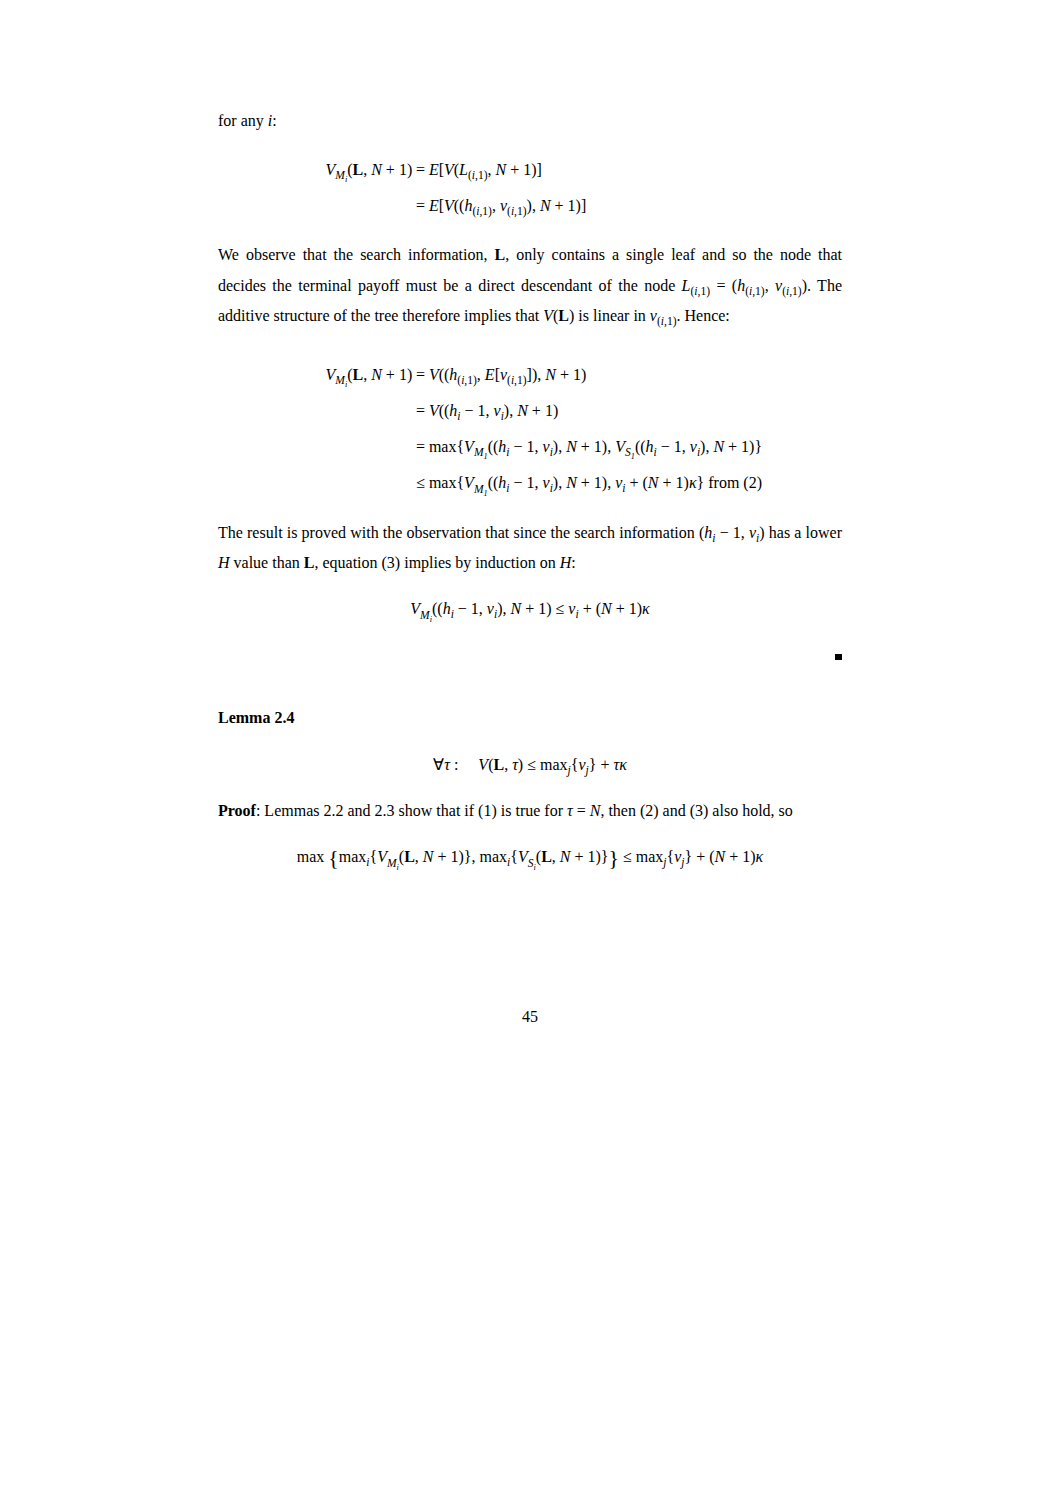for any i:
| V M i ( L , N + 1) | = | E [ V ( L ( i ,1) , N + 1)] |
| | = | E [ V (( h ( i ,1) , v ( i ,1) ), N + 1)] |
We observe that the search information, L, only contains a single leaf and so the node that decides the terminal payoff must be a direct descendant of the node L(i,1) = (h(i,1), v(i,1)). The additive structure of the tree therefore implies that V(L) is linear in v(i,1). Hence:
| V M i ( L , N + 1) | = | V (( h ( i ,1) , E [ v ( i ,1) ]), N + 1) |
| | = | V (( h i − 1, v i ), N + 1) |
| | = | max { V M 1 (( h i − 1, v i ), N + 1), V S 1 (( h i − 1, v i ), N + 1)} |
| | ≤ | max { V M 1 (( h i − 1, v i ), N + 1), v i + ( N + 1) κ } from (2) |
The result is proved with the observation that since the search information (hi − 1, vi) has a lower H value than L, equation (3) implies by induction on H:
VMi((hi − 1, vi), N + 1) ≤ vi + (N + 1)κ
Lemma 2.4
∀τ : V(L, τ) ≤ maxj{vj} + τκ
Proof: Lemmas 2.2 and 2.3 show that if (1) is true for τ = N, then (2) and (3) also hold, so
max {maxi{VMi(L, N + 1)}, maxi{VSi(L, N + 1)}} ≤ maxj{vj} + (N + 1)κ
45